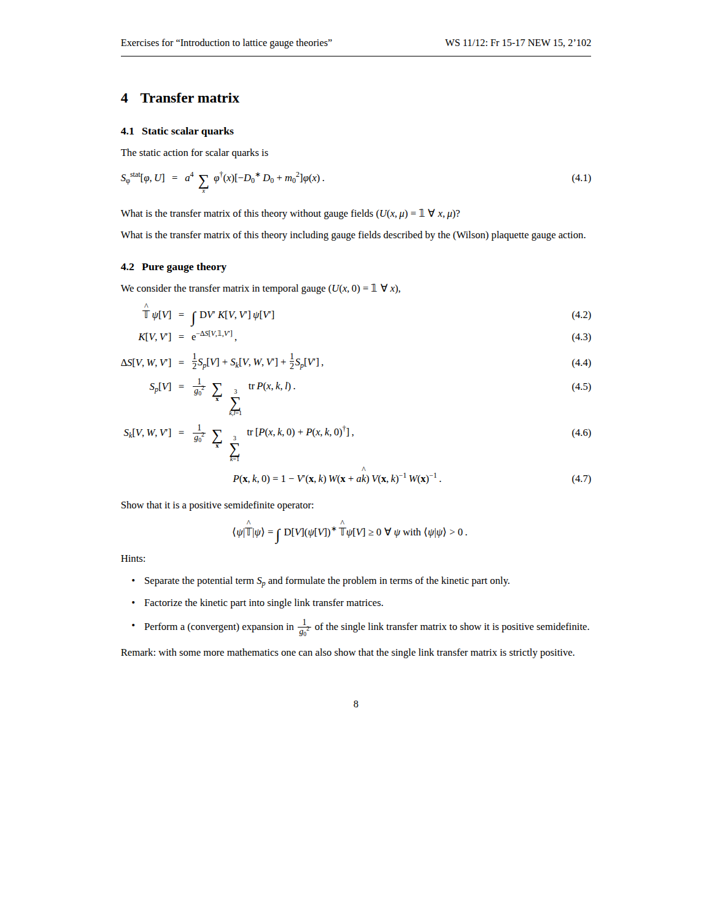Exercises for “Introduction to lattice gauge theories”
WS 11/12: Fr 15-17 NEW 15, 2’102
4 Transfer matrix
4.1 Static scalar quarks
The static action for scalar quarks is
Sφstat[φ, U]
=
a4 ∑x φ†(x)[−D0∗ D0 + m02]φ(x) .
(4.1)
What is the transfer matrix of this theory without gauge fields (U(x, μ) = 𝟙 ∀ x, μ)?
What is the transfer matrix of this theory including gauge fields described by the (Wilson) plaquette gauge action.
4.2 Pure gauge theory
We consider the transfer matrix in temporal gauge (U(x, 0) = 𝟙 ∀ x),
^𝕋 ψ[V]
=
∫ DV′ K[V, V′] ψ[V′]
(4.2)
K[V, V′]
=
e−∆S[V,𝟙,V′] ,
(4.3)
∆S[V, W, V′]
=
12 Sp[V] + Sk[V, W, V′] + 12 Sp[V′] ,
(4.4)
Sp[V]
=
1 g02 ∑x 3∑k,l=1  tr P(x, k, l) .
(4.5)
Sk[V, W, V′]
=
1 g02 ∑x 3∑k=1  tr [P(x, k, 0) + P(x, k, 0)†] ,
(4.6)
P(x, k, 0) = 1 − V′(x, k) W(x + a^k) V(x, k)−1 W(x)−1 .
(4.7)
Show that it is a positive semidefinite operator:
⟨ψ|^𝕋|ψ⟩ = ∫ D[V](ψ[V])∗ ^𝕋 ψ[V] ≥ 0 ∀ ψ with ⟨ψ|ψ⟩ > 0 .
Hints:
Separate the potential term Sp and formulate the problem in terms of the kinetic part only.
Factorize the kinetic part into single link transfer matrices.
Perform a (convergent) expansion in 1 g02 of the single link transfer matrix to show it is positive semidefinite.
Remark: with some more mathematics one can also show that the single link transfer matrix is strictly positive.
8